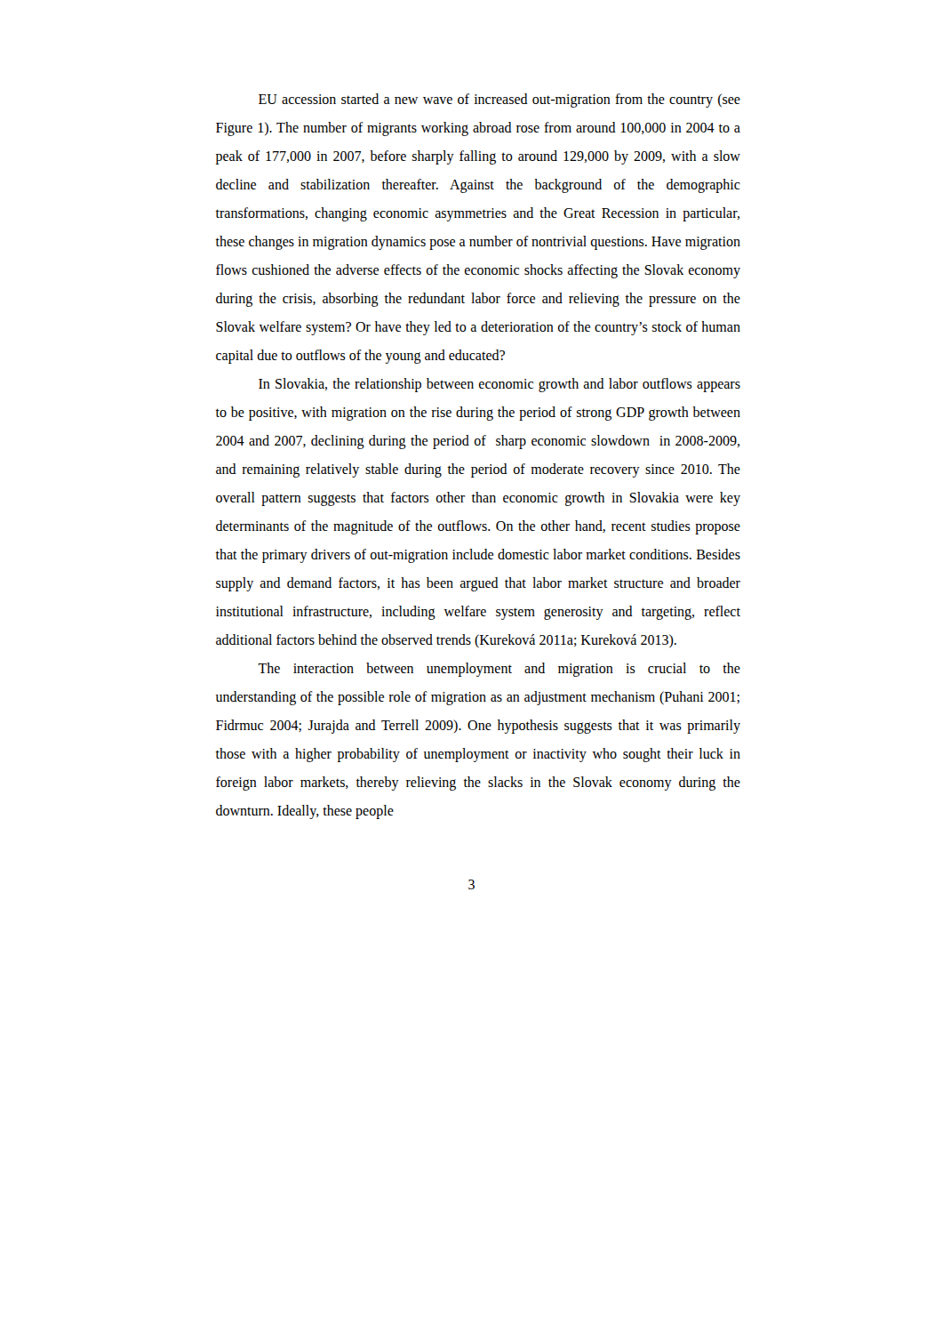EU accession started a new wave of increased out-migration from the country (see Figure 1). The number of migrants working abroad rose from around 100,000 in 2004 to a peak of 177,000 in 2007, before sharply falling to around 129,000 by 2009, with a slow decline and stabilization thereafter. Against the background of the demographic transformations, changing economic asymmetries and the Great Recession in particular, these changes in migration dynamics pose a number of nontrivial questions. Have migration flows cushioned the adverse effects of the economic shocks affecting the Slovak economy during the crisis, absorbing the redundant labor force and relieving the pressure on the Slovak welfare system? Or have they led to a deterioration of the country’s stock of human capital due to outflows of the young and educated?
In Slovakia, the relationship between economic growth and labor outflows appears to be positive, with migration on the rise during the period of strong GDP growth between 2004 and 2007, declining during the period of sharp economic slowdown in 2008-2009, and remaining relatively stable during the period of moderate recovery since 2010. The overall pattern suggests that factors other than economic growth in Slovakia were key determinants of the magnitude of the outflows. On the other hand, recent studies propose that the primary drivers of out-migration include domestic labor market conditions. Besides supply and demand factors, it has been argued that labor market structure and broader institutional infrastructure, including welfare system generosity and targeting, reflect additional factors behind the observed trends (Kureková 2011a; Kureková 2013).
The interaction between unemployment and migration is crucial to the understanding of the possible role of migration as an adjustment mechanism (Puhani 2001; Fidrmuc 2004; Jurajda and Terrell 2009). One hypothesis suggests that it was primarily those with a higher probability of unemployment or inactivity who sought their luck in foreign labor markets, thereby relieving the slacks in the Slovak economy during the downturn. Ideally, these people
3